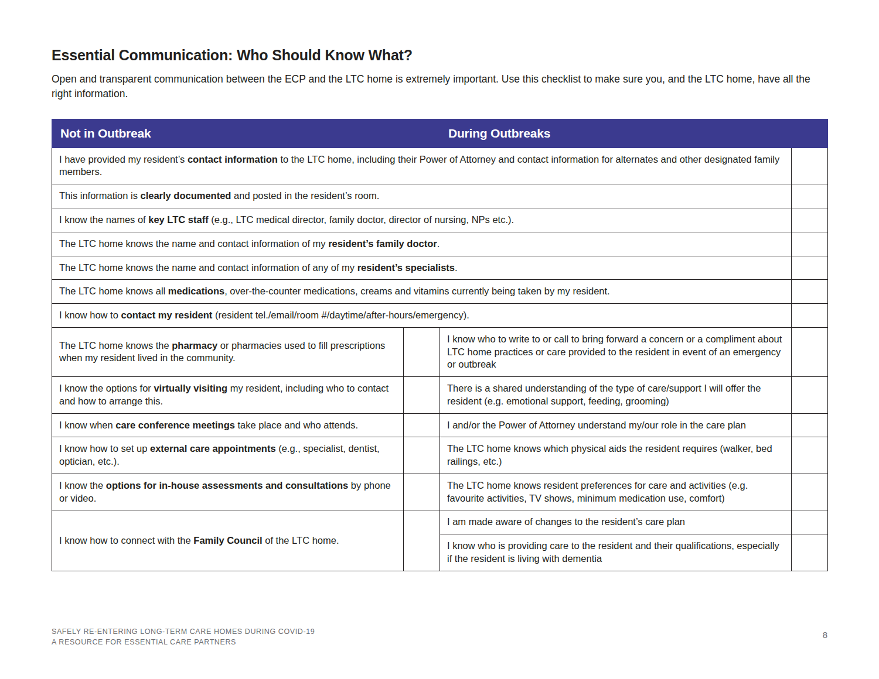Essential Communication: Who Should Know What?
Open and transparent communication between the ECP and the LTC home is extremely important. Use this checklist to make sure you, and the LTC home, have all the right information.
| Not in Outbreak | During Outbreaks |
| --- | --- |
| I have provided my resident’s contact information to the LTC home, including their Power of Attorney and contact information for alternates and other designated family members. | |
| This information is clearly documented and posted in the resident’s room. | |
| I know the names of key LTC staff (e.g., LTC medical director, family doctor, director of nursing, NPs etc.). | |
| The LTC home knows the name and contact information of my resident’s family doctor . | |
| The LTC home knows the name and contact information of any of my resident’s specialists . | |
| The LTC home knows all medications , over-the-counter medications, creams and vitamins currently being taken by my resident. | |
| I know how to contact my resident (resident tel./email/room #/daytime/after-hours/emergency). | |
| The LTC home knows the pharmacy or pharmacies used to fill prescriptions when my resident lived in the community. | | I know who to write to or call to bring forward a concern or a compliment about LTC home practices or care provided to the resident in event of an emergency or outbreak | |
| I know the options for virtually visiting my resident, including who to contact and how to arrange this. | | There is a shared understanding of the type of care/support I will offer the resident (e.g. emotional support, feeding, grooming) | |
| I know when care conference meetings take place and who attends. | | I and/or the Power of Attorney understand my/our role in the care plan | |
| I know how to set up external care appointments (e.g., specialist, dentist, optician, etc.). | | The LTC home knows which physical aids the resident requires (walker, bed railings, etc.) | |
| I know the options for in-house assessments and consultations by phone or video. | | The LTC home knows resident preferences for care and activities (e.g. favourite activities, TV shows, minimum medication use, comfort) | |
| I know how to connect with the Family Council of the LTC home. | | I am made aware of changes to the resident’s care plan | |
| I know who is providing care to the resident and their qualifications, especially if the resident is living with dementia | |
Safely Re-entering Long-Term Care Homes During COVID-19
A Resource for Essential Care Partners
8